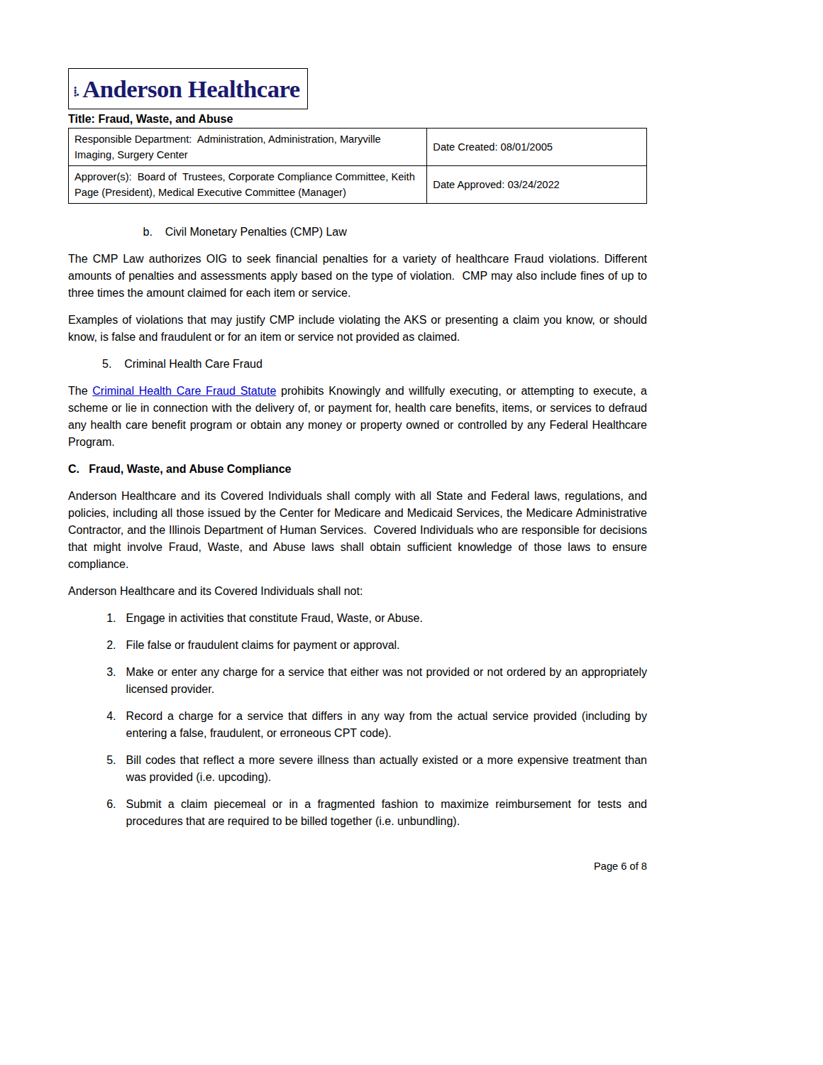⁞. Anderson Healthcare
Title: Fraud, Waste, and Abuse
| Responsible Department: Administration, Administration, Maryville Imaging, Surgery Center | Date Created: 08/01/2005 |
| Approver(s): Board of Trustees, Corporate Compliance Committee, Keith Page (President), Medical Executive Committee (Manager) | Date Approved: 03/24/2022 |
b. Civil Monetary Penalties (CMP) Law
The CMP Law authorizes OIG to seek financial penalties for a variety of healthcare Fraud violations. Different amounts of penalties and assessments apply based on the type of violation. CMP may also include fines of up to three times the amount claimed for each item or service.
Examples of violations that may justify CMP include violating the AKS or presenting a claim you know, or should know, is false and fraudulent or for an item or service not provided as claimed.
5. Criminal Health Care Fraud
The Criminal Health Care Fraud Statute prohibits Knowingly and willfully executing, or attempting to execute, a scheme or lie in connection with the delivery of, or payment for, health care benefits, items, or services to defraud any health care benefit program or obtain any money or property owned or controlled by any Federal Healthcare Program.
C. Fraud, Waste, and Abuse Compliance
Anderson Healthcare and its Covered Individuals shall comply with all State and Federal laws, regulations, and policies, including all those issued by the Center for Medicare and Medicaid Services, the Medicare Administrative Contractor, and the Illinois Department of Human Services. Covered Individuals who are responsible for decisions that might involve Fraud, Waste, and Abuse laws shall obtain sufficient knowledge of those laws to ensure compliance.
Anderson Healthcare and its Covered Individuals shall not:
Engage in activities that constitute Fraud, Waste, or Abuse.
File false or fraudulent claims for payment or approval.
Make or enter any charge for a service that either was not provided or not ordered by an appropriately licensed provider.
Record a charge for a service that differs in any way from the actual service provided (including by entering a false, fraudulent, or erroneous CPT code).
Bill codes that reflect a more severe illness than actually existed or a more expensive treatment than was provided (i.e. upcoding).
Submit a claim piecemeal or in a fragmented fashion to maximize reimbursement for tests and procedures that are required to be billed together (i.e. unbundling).
Page 6 of 8